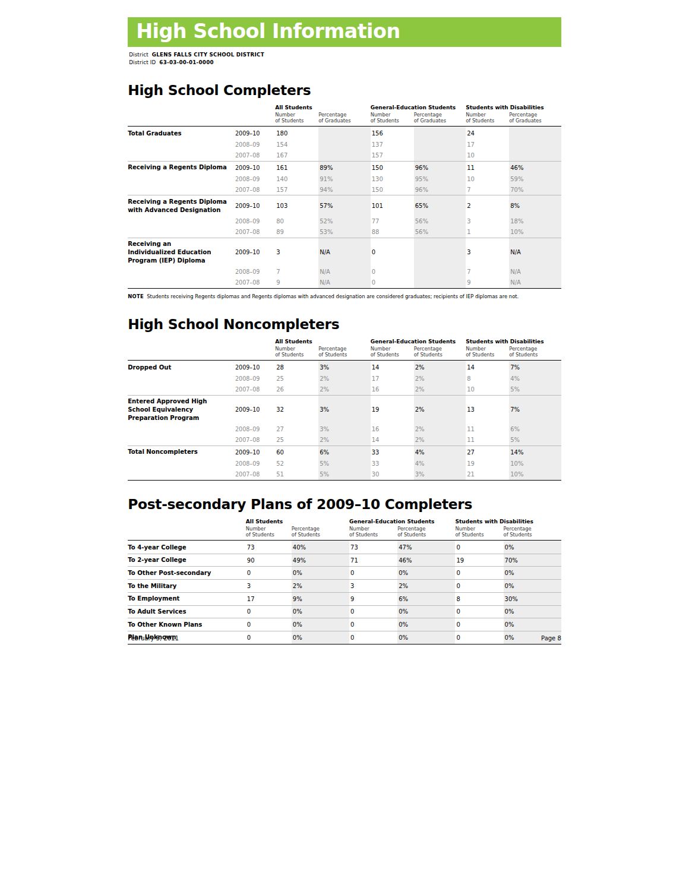High School Information
District GLENS FALLS CITY SCHOOL DISTRICT
District ID 63-03-00-01-0000
High School Completers
| | | All Students | General-Education Students | Students with Disabilities |
| | | Number of Students | Percentage of Graduates | Number of Students | Percentage of Graduates | Number of Students | Percentage of Graduates |
| Total Graduates | 2009–10 | 180 | | 156 | | 24 | |
| | 2008–09 | 154 | | 137 | | 17 | |
| | 2007–08 | 167 | | 157 | | 10 | |
| Receiving a Regents Diploma | 2009–10 | 161 | 89% | 150 | 96% | 11 | 46% |
| | 2008–09 | 140 | 91% | 130 | 95% | 10 | 59% |
| | 2007–08 | 157 | 94% | 150 | 96% | 7 | 70% |
| Receiving a Regents Diploma with Advanced Designation | 2009–10 | 103 | 57% | 101 | 65% | 2 | 8% |
| | 2008–09 | 80 | 52% | 77 | 56% | 3 | 18% |
| | 2007–08 | 89 | 53% | 88 | 56% | 1 | 10% |
| Receiving an Individualized Education Program (IEP) Diploma | 2009–10 | 3 | N/A | 0 | | 3 | N/A |
| | 2008–09 | 7 | N/A | 0 | | 7 | N/A |
| | 2007–08 | 9 | N/A | 0 | | 9 | N/A |
NOTE Students receiving Regents diplomas and Regents diplomas with advanced designation are considered graduates; recipients of IEP diplomas are not.
High School Noncompleters
| | | All Students | General-Education Students | Students with Disabilities |
| | | Number of Students | Percentage of Students | Number of Students | Percentage of Students | Number of Students | Percentage of Students |
| Dropped Out | 2009–10 | 28 | 3% | 14 | 2% | 14 | 7% |
| | 2008–09 | 25 | 2% | 17 | 2% | 8 | 4% |
| | 2007–08 | 26 | 2% | 16 | 2% | 10 | 5% |
| Entered Approved High School Equivalency Preparation Program | 2009–10 | 32 | 3% | 19 | 2% | 13 | 7% |
| | 2008–09 | 27 | 3% | 16 | 2% | 11 | 6% |
| | 2007–08 | 25 | 2% | 14 | 2% | 11 | 5% |
| Total Noncompleters | 2009–10 | 60 | 6% | 33 | 4% | 27 | 14% |
| | 2008–09 | 52 | 5% | 33 | 4% | 19 | 10% |
| | 2007–08 | 51 | 5% | 30 | 3% | 21 | 10% |
Post-secondary Plans of 2009–10 Completers
| | All Students | General-Education Students | Students with Disabilities |
| | Number of Students | Percentage of Students | Number of Students | Percentage of Students | Number of Students | Percentage of Students |
| To 4-year College | 73 | 40% | 73 | 47% | 0 | 0% |
| To 2-year College | 90 | 49% | 71 | 46% | 19 | 70% |
| To Other Post-secondary | 0 | 0% | 0 | 0% | 0 | 0% |
| To the Military | 3 | 2% | 3 | 2% | 0 | 0% |
| To Employment | 17 | 9% | 9 | 6% | 8 | 30% |
| To Adult Services | 0 | 0% | 0 | 0% | 0 | 0% |
| To Other Known Plans | 0 | 0% | 0 | 0% | 0 | 0% |
| Plan Unknown | 0 | 0% | 0 | 0% | 0 | 0% |
February 5, 2011 Page 8